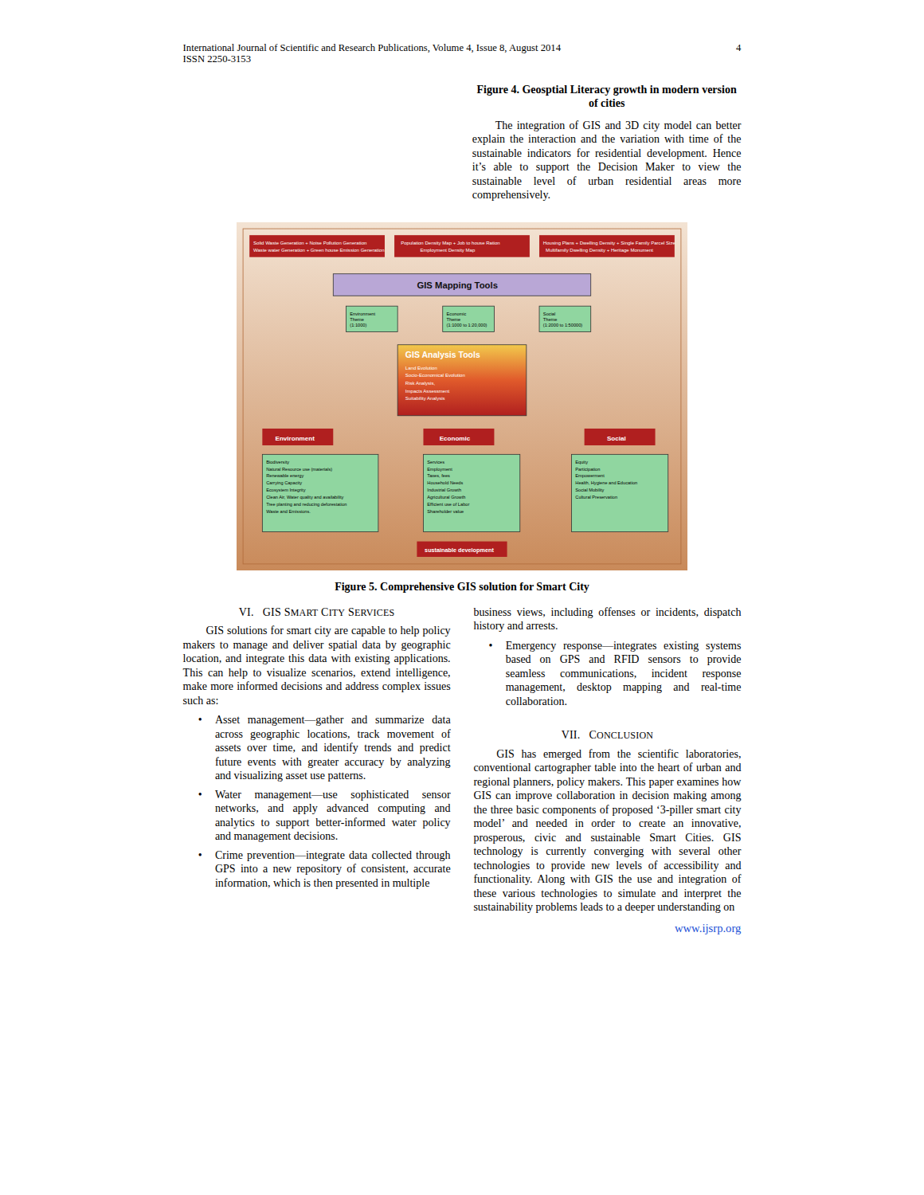International Journal of Scientific and Research Publications, Volume 4, Issue 8, August 2014
ISSN 2250-3153
4
Figure 4. Geosptial Literacy growth in modern version of cities
The integration of GIS and 3D city model can better explain the interaction and the variation with time of the sustainable indicators for residential development. Hence it’s able to support the Decision Maker to view the sustainable level of urban residential areas more comprehensively.
Figure 5. Comprehensive GIS solution for Smart City
VI. GIS SMART CITY SERVICES
GIS solutions for smart city are capable to help policy makers to manage and deliver spatial data by geographic location, and integrate this data with existing applications. This can help to visualize scenarios, extend intelligence, make more informed decisions and address complex issues such as:
Asset management—gather and summarize data across geographic locations, track movement of assets over time, and identify trends and predict future events with greater accuracy by analyzing and visualizing asset use patterns.
Water management—use sophisticated sensor networks, and apply advanced computing and analytics to support better-informed water policy and management decisions.
Crime prevention—integrate data collected through GPS into a new repository of consistent, accurate information, which is then presented in multiple
business views, including offenses or incidents, dispatch history and arrests.
Emergency response—integrates existing systems based on GPS and RFID sensors to provide seamless communications, incident response management, desktop mapping and real-time collaboration.
VII. CONCLUSION
GIS has emerged from the scientific laboratories, conventional cartographer table into the heart of urban and regional planners, policy makers. This paper examines how GIS can improve collaboration in decision making among the three basic components of proposed ‘3-piller smart city model’ and needed in order to create an innovative, prosperous, civic and sustainable Smart Cities. GIS technology is currently converging with several other technologies to provide new levels of accessibility and functionality. Along with GIS the use and integration of these various technologies to simulate and interpret the sustainability problems leads to a deeper understanding on
www.ijsrp.org